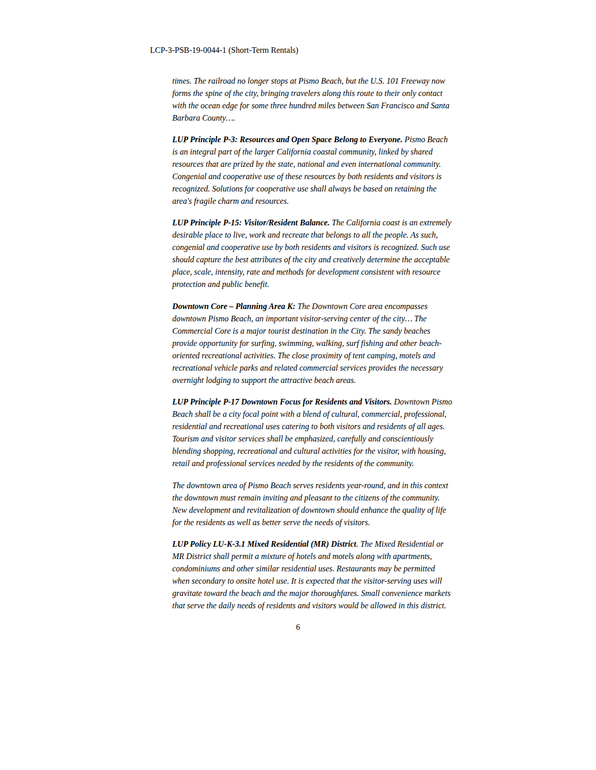LCP-3-PSB-19-0044-1 (Short-Term Rentals)
times. The railroad no longer stops at Pismo Beach, but the U.S. 101 Freeway now forms the spine of the city, bringing travelers along this route to their only contact with the ocean edge for some three hundred miles between San Francisco and Santa Barbara County….
LUP Principle P-3: Resources and Open Space Belong to Everyone. Pismo Beach is an integral part of the larger California coastal community, linked by shared resources that are prized by the state, national and even international community. Congenial and cooperative use of these resources by both residents and visitors is recognized. Solutions for cooperative use shall always be based on retaining the area's fragile charm and resources.
LUP Principle P-15: Visitor/Resident Balance. The California coast is an extremely desirable place to live, work and recreate that belongs to all the people. As such, congenial and cooperative use by both residents and visitors is recognized. Such use should capture the best attributes of the city and creatively determine the acceptable place, scale, intensity, rate and methods for development consistent with resource protection and public benefit.
Downtown Core – Planning Area K: The Downtown Core area encompasses downtown Pismo Beach, an important visitor-serving center of the city… The Commercial Core is a major tourist destination in the City. The sandy beaches provide opportunity for surfing, swimming, walking, surf fishing and other beach-oriented recreational activities. The close proximity of tent camping, motels and recreational vehicle parks and related commercial services provides the necessary overnight lodging to support the attractive beach areas.
LUP Principle P-17 Downtown Focus for Residents and Visitors. Downtown Pismo Beach shall be a city focal point with a blend of cultural, commercial, professional, residential and recreational uses catering to both visitors and residents of all ages. Tourism and visitor services shall be emphasized, carefully and conscientiously blending shopping, recreational and cultural activities for the visitor, with housing, retail and professional services needed by the residents of the community.
The downtown area of Pismo Beach serves residents year-round, and in this context the downtown must remain inviting and pleasant to the citizens of the community. New development and revitalization of downtown should enhance the quality of life for the residents as well as better serve the needs of visitors.
LUP Policy LU-K-3.1 Mixed Residential (MR) District. The Mixed Residential or MR District shall permit a mixture of hotels and motels along with apartments, condominiums and other similar residential uses. Restaurants may be permitted when secondary to onsite hotel use. It is expected that the visitor-serving uses will gravitate toward the beach and the major thoroughfares. Small convenience markets that serve the daily needs of residents and visitors would be allowed in this district.
6